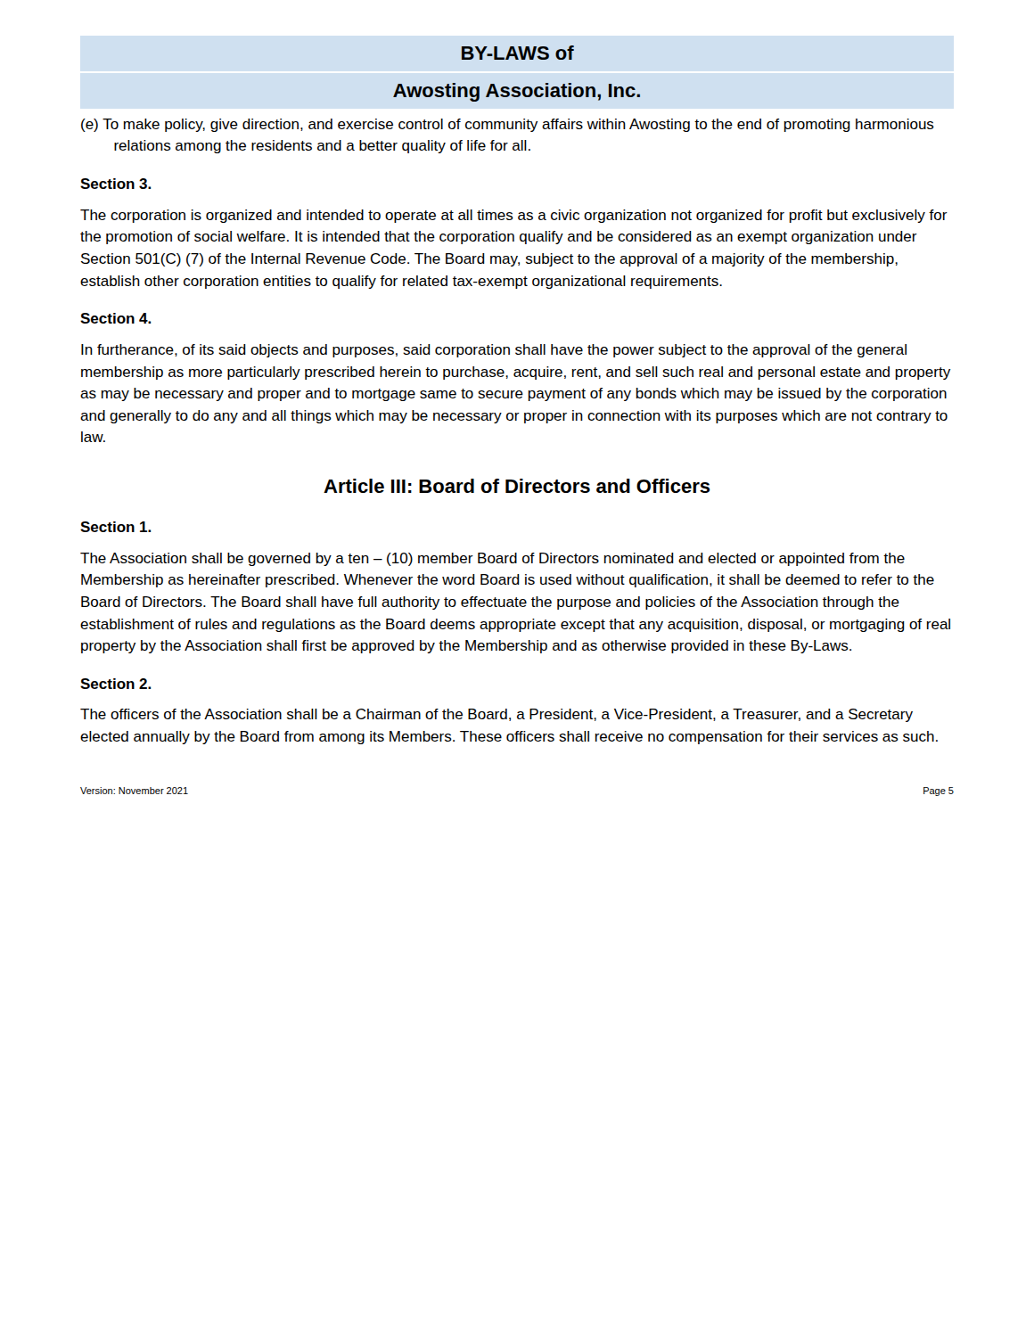BY-LAWS of
Awosting Association, Inc.
(e) To make policy, give direction, and exercise control of community affairs within Awosting to the end of promoting harmonious relations among the residents and a better quality of life for all.
Section 3.
The corporation is organized and intended to operate at all times as a civic organization not organized for profit but exclusively for the promotion of social welfare. It is intended that the corporation qualify and be considered as an exempt organization under Section 501(C) (7) of the Internal Revenue Code. The Board may, subject to the approval of a majority of the membership, establish other corporation entities to qualify for related tax-exempt organizational requirements.
Section 4.
In furtherance, of its said objects and purposes, said corporation shall have the power subject to the approval of the general membership as more particularly prescribed herein to purchase, acquire, rent, and sell such real and personal estate and property as may be necessary and proper and to mortgage same to secure payment of any bonds which may be issued by the corporation and generally to do any and all things which may be necessary or proper in connection with its purposes which are not contrary to law.
Article III: Board of Directors and Officers
Section 1.
The Association shall be governed by a ten – (10) member Board of Directors nominated and elected or appointed from the Membership as hereinafter prescribed. Whenever the word Board is used without qualification, it shall be deemed to refer to the Board of Directors. The Board shall have full authority to effectuate the purpose and policies of the Association through the establishment of rules and regulations as the Board deems appropriate except that any acquisition, disposal, or mortgaging of real property by the Association shall first be approved by the Membership and as otherwise provided in these By-Laws.
Section 2.
The officers of the Association shall be a Chairman of the Board, a President, a Vice-President, a Treasurer, and a Secretary elected annually by the Board from among its Members. These officers shall receive no compensation for their services as such.
Version: November 2021 Page 5